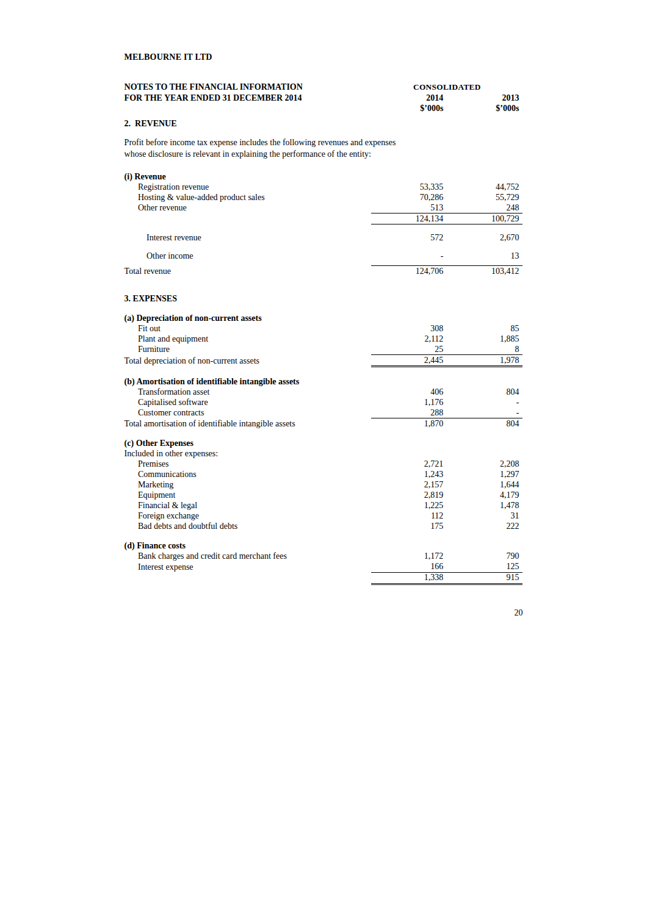MELBOURNE IT LTD
| NOTES TO THE FINANCIAL INFORMATION | CONSOLIDATED |
| FOR THE YEAR ENDED 31 DECEMBER 2014 | 2014 | 2013 |
| | $’000s | $’000s |
| 2. REVENUE | | |
| Profit before income tax expense includes the following revenues and expenses whose disclosure is relevant in explaining the performance of the entity: |
| (i) Revenue | | |
| Registration revenue | 53,335 | 44,752 |
| Hosting & value-added product sales | 70,286 | 55,729 |
| Other revenue | 513 | 248 |
| | 124,134 | 100,729 |
| Interest revenue | 572 | 2,670 |
| Other income | - | 13 |
| Total revenue | 124,706 | 103,412 |
| 3. EXPENSES | | |
| (a) Depreciation of non-current assets | | |
| Fit out | 308 | 85 |
| Plant and equipment | 2,112 | 1,885 |
| Furniture | 25 | 8 |
| Total depreciation of non-current assets | 2,445 | 1,978 |
| (b) Amortisation of identifiable intangible assets | | |
| Transformation asset | 406 | 804 |
| Capitalised software | 1,176 | - |
| Customer contracts | 288 | - |
| Total amortisation of identifiable intangible assets | 1,870 | 804 |
| (c) Other Expenses | | |
| Included in other expenses: | | |
| Premises | 2,721 | 2,208 |
| Communications | 1,243 | 1,297 |
| Marketing | 2,157 | 1,644 |
| Equipment | 2,819 | 4,179 |
| Financial & legal | 1,225 | 1,478 |
| Foreign exchange | 112 | 31 |
| Bad debts and doubtful debts | 175 | 222 |
| (d) Finance costs | | |
| Bank charges and credit card merchant fees | 1,172 | 790 |
| Interest expense | 166 | 125 |
| | 1,338 | 915 |
20